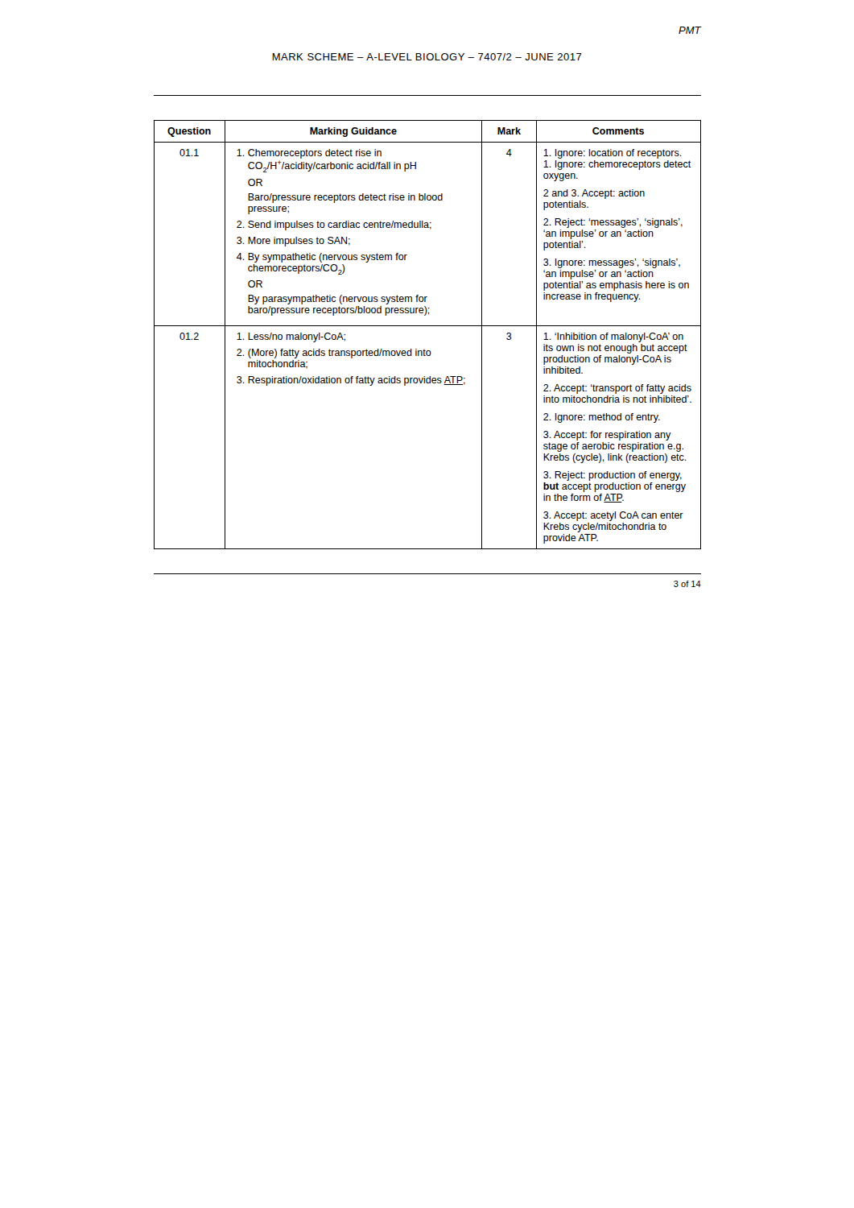PMT
MARK SCHEME – A-LEVEL BIOLOGY – 7407/2 – JUNE 2017
| Question | Marking Guidance | Mark | Comments |
| --- | --- | --- | --- |
| 01.1 | Chemoreceptors detect rise in CO 2 /H + /acidity/carbonic acid/fall in pH OR Baro/pressure receptors detect rise in blood pressure; Send impulses to cardiac centre/medulla; More impulses to SAN; By sympathetic (nervous system for chemoreceptors/CO 2 ) OR By parasympathetic (nervous system for baro/pressure receptors/blood pressure); | 4 | 1. Ignore: location of receptors. 1. Ignore: chemoreceptors detect oxygen. 2 and 3. Accept: action potentials. 2. Reject: ‘messages’, ‘signals’, ‘an impulse’ or an ‘action potential’. 3. Ignore: messages’, ‘signals’, ‘an impulse’ or an ‘action potential’ as emphasis here is on increase in frequency. |
| 01.2 | Less/no malonyl-CoA; (More) fatty acids transported/moved into mitochondria; Respiration/oxidation of fatty acids provides ATP ; | 3 | 1. ‘Inhibition of malonyl-CoA’ on its own is not enough but accept production of malonyl-CoA is inhibited. 2. Accept: ‘transport of fatty acids into mitochondria is not inhibited’. 2. Ignore: method of entry. 3. Accept: for respiration any stage of aerobic respiration e.g. Krebs (cycle), link (reaction) etc. 3. Reject: production of energy, but accept production of energy in the form of ATP . 3. Accept: acetyl CoA can enter Krebs cycle/mitochondria to provide ATP. |
3 of 14